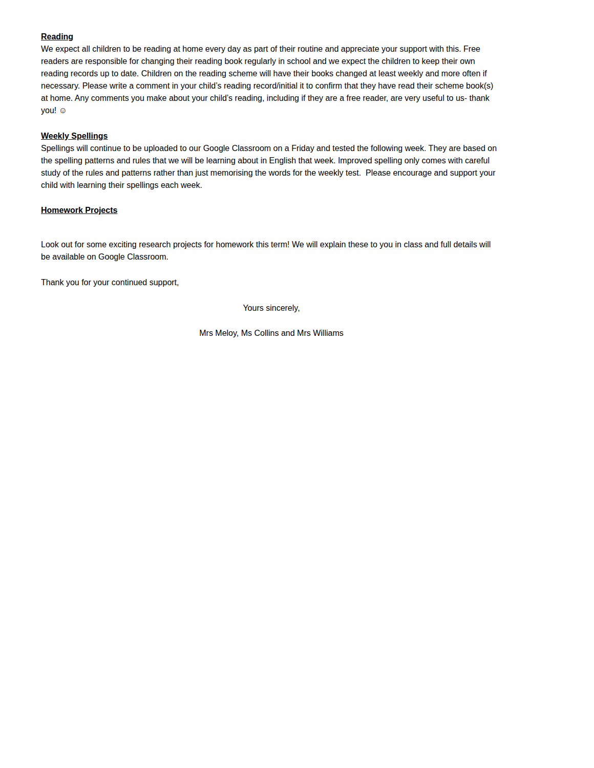Reading
We expect all children to be reading at home every day as part of their routine and appreciate your support with this. Free readers are responsible for changing their reading book regularly in school and we expect the children to keep their own reading records up to date. Children on the reading scheme will have their books changed at least weekly and more often if necessary. Please write a comment in your child’s reading record/initial it to confirm that they have read their scheme book(s) at home. Any comments you make about your child’s reading, including if they are a free reader, are very useful to us- thank you! ☺
Weekly Spellings
Spellings will continue to be uploaded to our Google Classroom on a Friday and tested the following week. They are based on the spelling patterns and rules that we will be learning about in English that week. Improved spelling only comes with careful study of the rules and patterns rather than just memorising the words for the weekly test. Please encourage and support your child with learning their spellings each week.
Homework Projects
Look out for some exciting research projects for homework this term! We will explain these to you in class and full details will be available on Google Classroom.
Thank you for your continued support,
Yours sincerely,
Mrs Meloy, Ms Collins and Mrs Williams